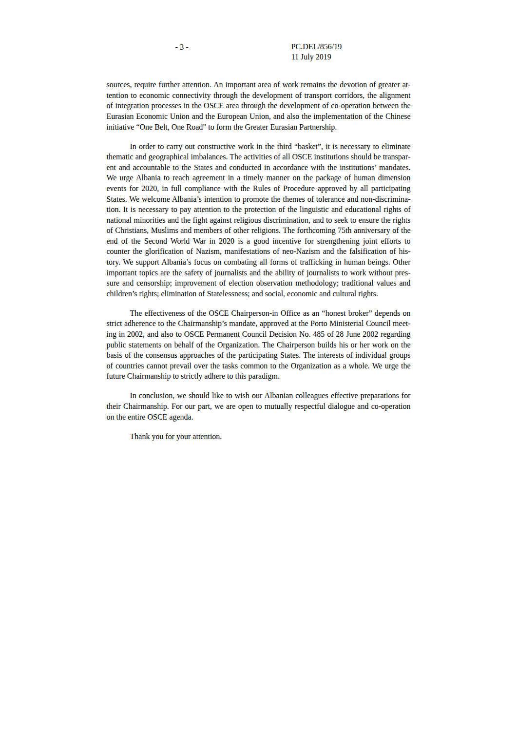- 3 -
PC.DEL/856/19
11 July 2019
sources, require further attention. An important area of work remains the devotion of greater attention to economic connectivity through the development of transport corridors, the alignment of integration processes in the OSCE area through the development of co-operation between the Eurasian Economic Union and the European Union, and also the implementation of the Chinese initiative “One Belt, One Road” to form the Greater Eurasian Partnership.
In order to carry out constructive work in the third “basket”, it is necessary to eliminate thematic and geographical imbalances. The activities of all OSCE institutions should be transparent and accountable to the States and conducted in accordance with the institutions’ mandates. We urge Albania to reach agreement in a timely manner on the package of human dimension events for 2020, in full compliance with the Rules of Procedure approved by all participating States. We welcome Albania’s intention to promote the themes of tolerance and non-discrimination. It is necessary to pay attention to the protection of the linguistic and educational rights of national minorities and the fight against religious discrimination, and to seek to ensure the rights of Christians, Muslims and members of other religions. The forthcoming 75th anniversary of the end of the Second World War in 2020 is a good incentive for strengthening joint efforts to counter the glorification of Nazism, manifestations of neo-Nazism and the falsification of history. We support Albania’s focus on combating all forms of trafficking in human beings. Other important topics are the safety of journalists and the ability of journalists to work without pressure and censorship; improvement of election observation methodology; traditional values and children’s rights; elimination of Statelessness; and social, economic and cultural rights.
The effectiveness of the OSCE Chairperson-in Office as an “honest broker” depends on strict adherence to the Chairmanship’s mandate, approved at the Porto Ministerial Council meeting in 2002, and also to OSCE Permanent Council Decision No. 485 of 28 June 2002 regarding public statements on behalf of the Organization. The Chairperson builds his or her work on the basis of the consensus approaches of the participating States. The interests of individual groups of countries cannot prevail over the tasks common to the Organization as a whole. We urge the future Chairmanship to strictly adhere to this paradigm.
In conclusion, we should like to wish our Albanian colleagues effective preparations for their Chairmanship. For our part, we are open to mutually respectful dialogue and co-operation on the entire OSCE agenda.
Thank you for your attention.